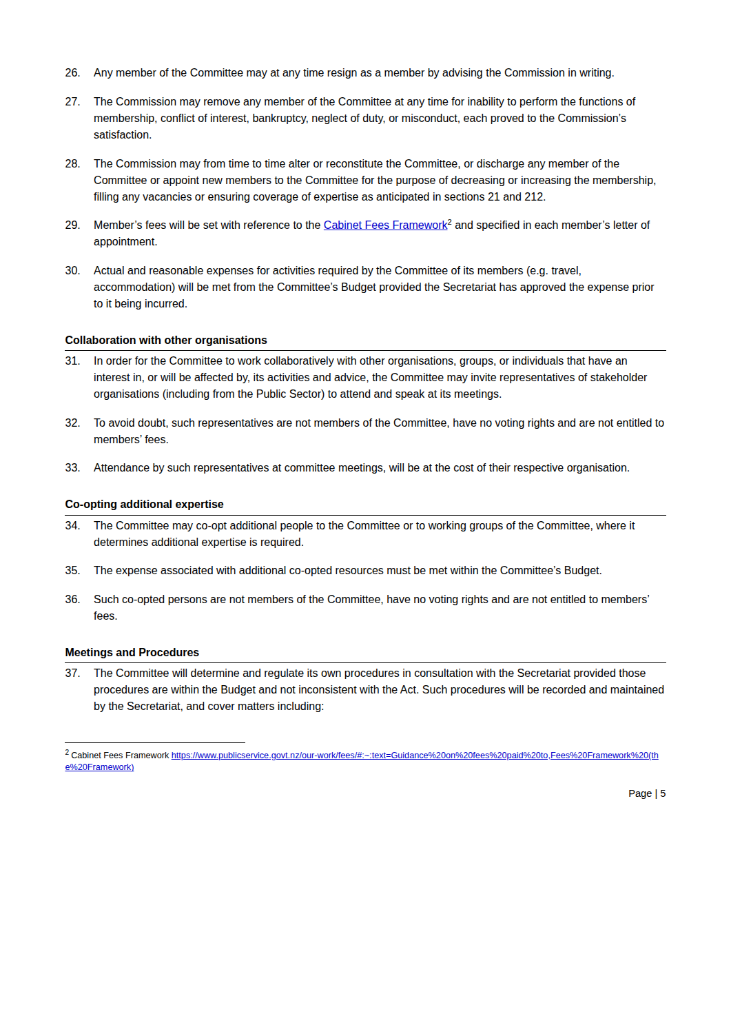26. Any member of the Committee may at any time resign as a member by advising the Commission in writing.
27. The Commission may remove any member of the Committee at any time for inability to perform the functions of membership, conflict of interest, bankruptcy, neglect of duty, or misconduct, each proved to the Commission’s satisfaction.
28. The Commission may from time to time alter or reconstitute the Committee, or discharge any member of the Committee or appoint new members to the Committee for the purpose of decreasing or increasing the membership, filling any vacancies or ensuring coverage of expertise as anticipated in sections 21 and 212.
29. Member’s fees will be set with reference to the Cabinet Fees Framework2 and specified in each member’s letter of appointment.
30. Actual and reasonable expenses for activities required by the Committee of its members (e.g. travel, accommodation) will be met from the Committee’s Budget provided the Secretariat has approved the expense prior to it being incurred.
Collaboration with other organisations
31. In order for the Committee to work collaboratively with other organisations, groups, or individuals that have an interest in, or will be affected by, its activities and advice, the Committee may invite representatives of stakeholder organisations (including from the Public Sector) to attend and speak at its meetings.
32. To avoid doubt, such representatives are not members of the Committee, have no voting rights and are not entitled to members’ fees.
33. Attendance by such representatives at committee meetings, will be at the cost of their respective organisation.
Co-opting additional expertise
34. The Committee may co-opt additional people to the Committee or to working groups of the Committee, where it determines additional expertise is required.
35. The expense associated with additional co-opted resources must be met within the Committee’s Budget.
36. Such co-opted persons are not members of the Committee, have no voting rights and are not entitled to members’ fees.
Meetings and Procedures
37. The Committee will determine and regulate its own procedures in consultation with the Secretariat provided those procedures are within the Budget and not inconsistent with the Act. Such procedures will be recorded and maintained by the Secretariat, and cover matters including:
2 Cabinet Fees Framework https://www.publicservice.govt.nz/our-work/fees/#:~:text=Guidance%20on%20fees%20paid%20to,Fees%20Framework%20(the%20Framework)
Page | 5